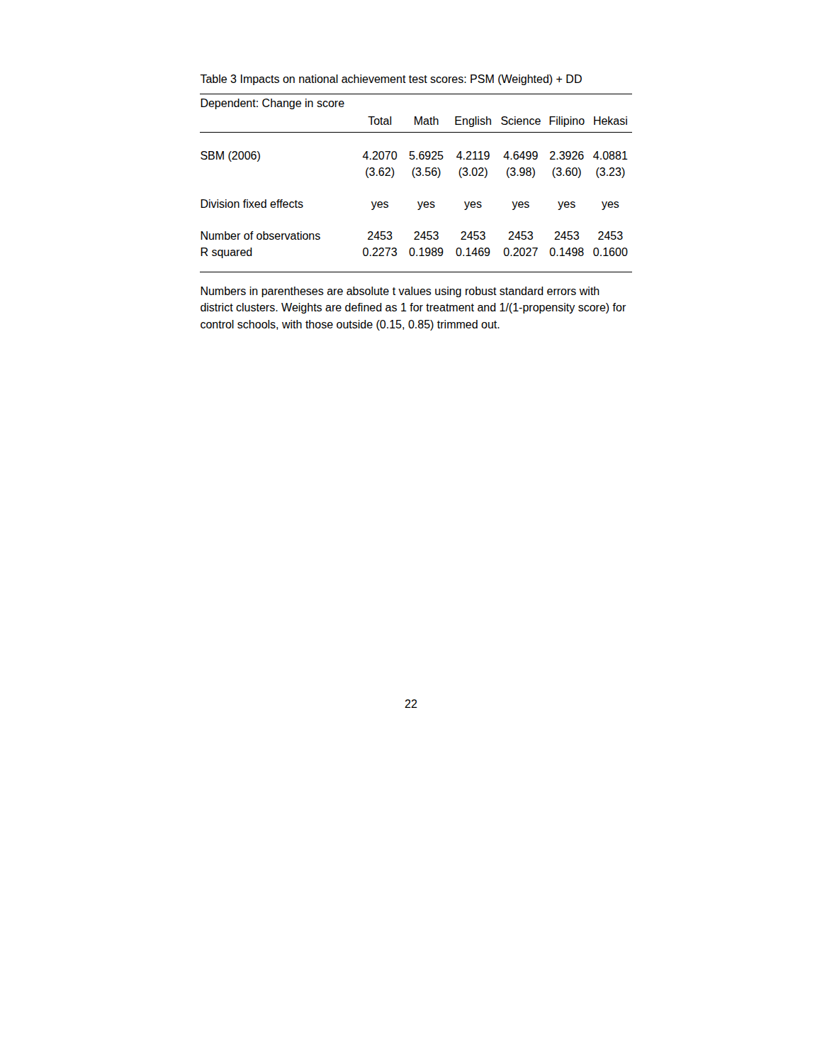Table 3 Impacts on national achievement test scores: PSM (Weighted) + DD
| Dependent: Change in score | | | | | | |
| | Total | Math | English | Science | Filipino | Hekasi |
| SBM (2006) | 4.2070 | 5.6925 | 4.2119 | 4.6499 | 2.3926 | 4.0881 |
| | (3.62) | (3.56) | (3.02) | (3.98) | (3.60) | (3.23) |
| Division fixed effects | yes | yes | yes | yes | yes | yes |
| Number of observations | 2453 | 2453 | 2453 | 2453 | 2453 | 2453 |
| R squared | 0.2273 | 0.1989 | 0.1469 | 0.2027 | 0.1498 | 0.1600 |
Numbers in parentheses are absolute t values using robust standard errors with district clusters. Weights are defined as 1 for treatment and 1/(1-propensity score) for control schools, with those outside (0.15, 0.85) trimmed out.
22